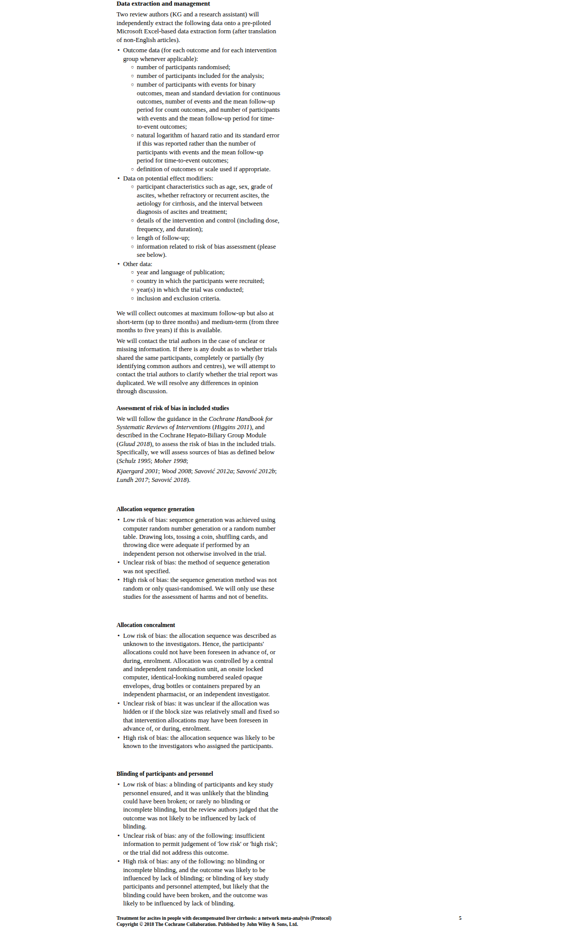Data extraction and management
Two review authors (KG and a research assistant) will independently extract the following data onto a pre-piloted Microsoft Excel-based data extraction form (after translation of non-English articles).
Outcome data (for each outcome and for each intervention group whenever applicable):
number of participants randomised;
number of participants included for the analysis;
number of participants with events for binary outcomes, mean and standard deviation for continuous outcomes, number of events and the mean follow-up period for count outcomes, and number of participants with events and the mean follow-up period for time-to-event outcomes;
natural logarithm of hazard ratio and its standard error if this was reported rather than the number of participants with events and the mean follow-up period for time-to-event outcomes;
definition of outcomes or scale used if appropriate.
Data on potential effect modifiers:
participant characteristics such as age, sex, grade of ascites, whether refractory or recurrent ascites, the aetiology for cirrhosis, and the interval between diagnosis of ascites and treatment;
details of the intervention and control (including dose, frequency, and duration);
length of follow-up;
information related to risk of bias assessment (please see below).
Other data:
year and language of publication;
country in which the participants were recruited;
year(s) in which the trial was conducted;
inclusion and exclusion criteria.
We will collect outcomes at maximum follow-up but also at short-term (up to three months) and medium-term (from three months to five years) if this is available.
We will contact the trial authors in the case of unclear or missing information. If there is any doubt as to whether trials shared the same participants, completely or partially (by identifying common authors and centres), we will attempt to contact the trial authors to clarify whether the trial report was duplicated. We will resolve any differences in opinion through discussion.
Assessment of risk of bias in included studies
We will follow the guidance in the Cochrane Handbook for Systematic Reviews of Interventions (Higgins 2011), and described in the Cochrane Hepato-Biliary Group Module (Gluud 2018), to assess the risk of bias in the included trials. Specifically, we will assess sources of bias as defined below (Schulz 1995; Moher 1998;
Kjaergard 2001; Wood 2008; Savović 2012a; Savović 2012b; Lundh 2017; Savović 2018).
Allocation sequence generation
Low risk of bias: sequence generation was achieved using computer random number generation or a random number table. Drawing lots, tossing a coin, shuffling cards, and throwing dice were adequate if performed by an independent person not otherwise involved in the trial.
Unclear risk of bias: the method of sequence generation was not specified.
High risk of bias: the sequence generation method was not random or only quasi-randomised. We will only use these studies for the assessment of harms and not of benefits.
Allocation concealment
Low risk of bias: the allocation sequence was described as unknown to the investigators. Hence, the participants' allocations could not have been foreseen in advance of, or during, enrolment. Allocation was controlled by a central and independent randomisation unit, an onsite locked computer, identical-looking numbered sealed opaque envelopes, drug bottles or containers prepared by an independent pharmacist, or an independent investigator.
Unclear risk of bias: it was unclear if the allocation was hidden or if the block size was relatively small and fixed so that intervention allocations may have been foreseen in advance of, or during, enrolment.
High risk of bias: the allocation sequence was likely to be known to the investigators who assigned the participants.
Blinding of participants and personnel
Low risk of bias: a blinding of participants and key study personnel ensured, and it was unlikely that the blinding could have been broken; or rarely no blinding or incomplete blinding, but the review authors judged that the outcome was not likely to be influenced by lack of blinding.
Unclear risk of bias: any of the following: insufficient information to permit judgement of 'low risk' or 'high risk'; or the trial did not address this outcome.
High risk of bias: any of the following: no blinding or incomplete blinding, and the outcome was likely to be influenced by lack of blinding; or blinding of key study participants and personnel attempted, but likely that the blinding could have been broken, and the outcome was likely to be influenced by lack of blinding.
5 Treatment for ascites in people with decompensated liver cirrhosis: a network meta-analysis (Protocol)
Copyright © 2018 The Cochrane Collaboration. Published by John Wiley & Sons, Ltd.